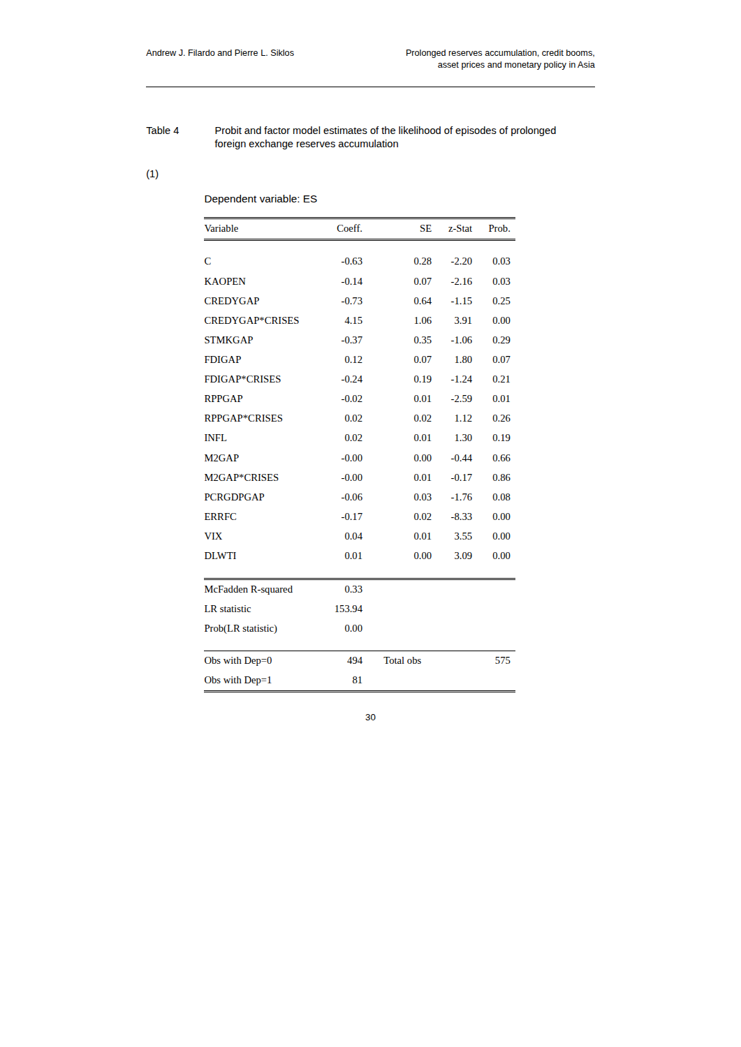Andrew J. Filardo and Pierre L. Siklos
Prolonged reserves accumulation, credit booms,
asset prices and monetary policy in Asia
Table 4
Probit and factor model estimates of the likelihood of episodes of prolonged foreign exchange reserves accumulation
(1)
Dependent variable: ES
| Variable | Coeff. | SE | z-Stat | Prob. |
| --- | --- | --- | --- | --- |
| C | -0.63 | 0.28 | -2.20 | 0.03 |
| KAOPEN | -0.14 | 0.07 | -2.16 | 0.03 |
| CREDYGAP | -0.73 | 0.64 | -1.15 | 0.25 |
| CREDYGAP*CRISES | 4.15 | 1.06 | 3.91 | 0.00 |
| STMKGAP | -0.37 | 0.35 | -1.06 | 0.29 |
| FDIGAP | 0.12 | 0.07 | 1.80 | 0.07 |
| FDIGAP*CRISES | -0.24 | 0.19 | -1.24 | 0.21 |
| RPPGAP | -0.02 | 0.01 | -2.59 | 0.01 |
| RPPGAP*CRISES | 0.02 | 0.02 | 1.12 | 0.26 |
| INFL | 0.02 | 0.01 | 1.30 | 0.19 |
| M2GAP | -0.00 | 0.00 | -0.44 | 0.66 |
| M2GAP*CRISES | -0.00 | 0.01 | -0.17 | 0.86 |
| PCRGDPGAP | -0.06 | 0.03 | -1.76 | 0.08 |
| ERRFC | -0.17 | 0.02 | -8.33 | 0.00 |
| VIX | 0.04 | 0.01 | 3.55 | 0.00 |
| DLWTI | 0.01 | 0.00 | 3.09 | 0.00 |
| McFadden R-squared | 0.33 | | | |
| LR statistic | 153.94 | | | |
| Prob(LR statistic) | 0.00 | | | |
| Obs with Dep=0 | 494 | Total obs | | 575 |
| Obs with Dep=1 | 81 | | | |
30